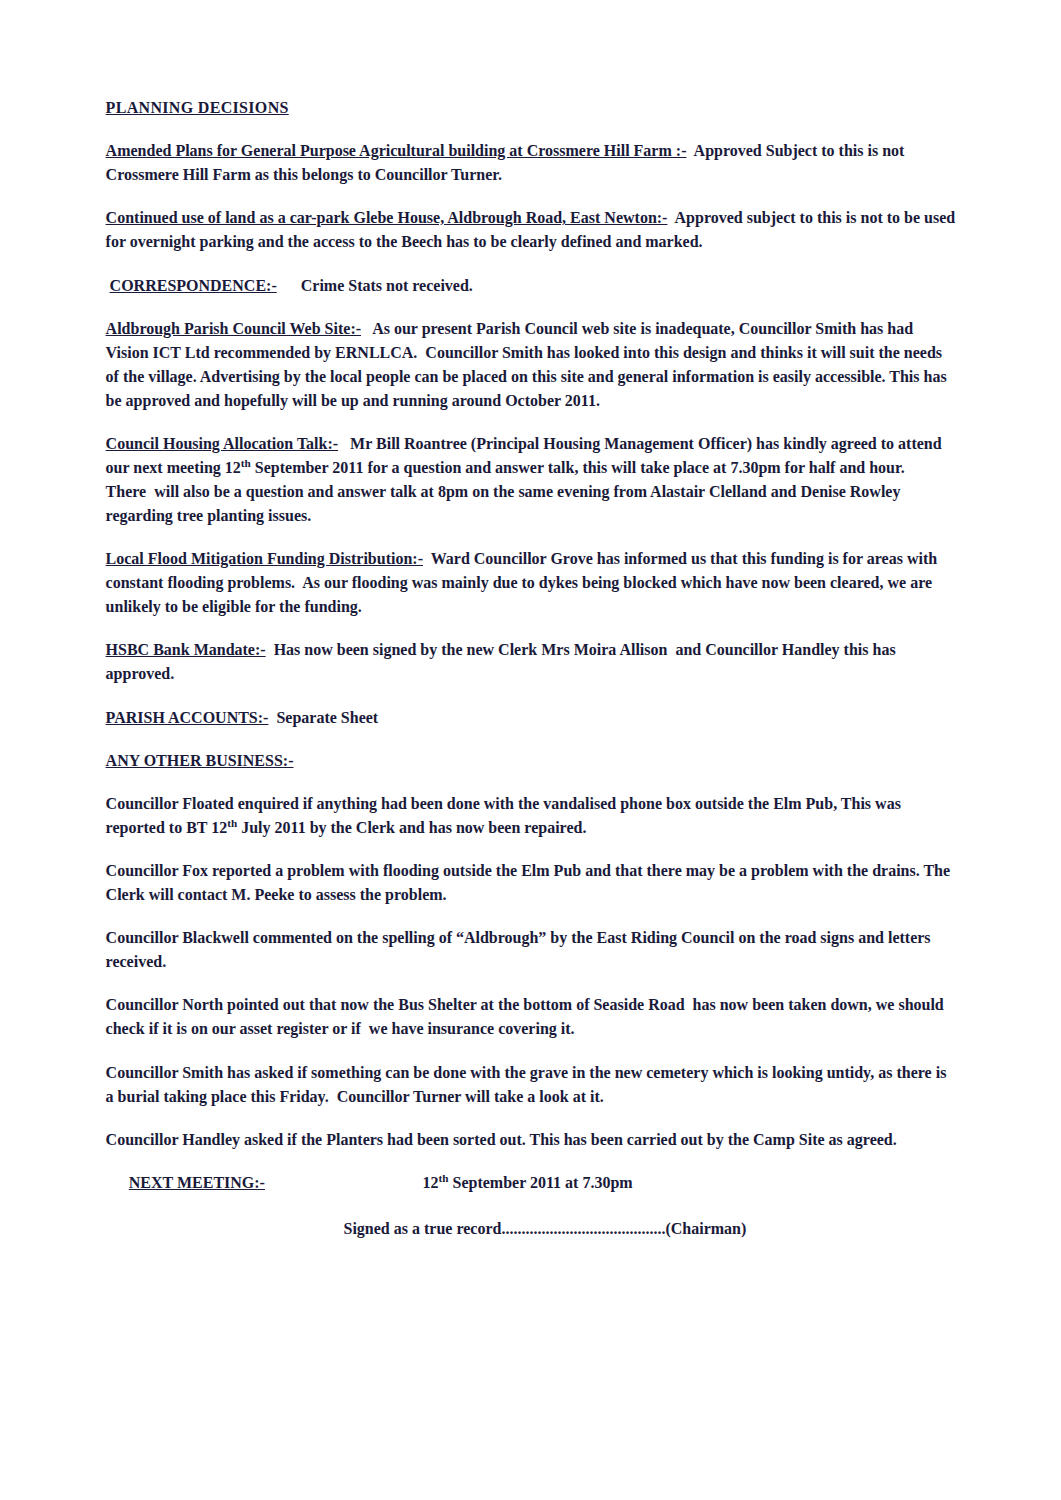PLANNING DECISIONS
Amended Plans for General Purpose Agricultural building at Crossmere Hill Farm :- Approved Subject to this is not Crossmere Hill Farm as this belongs to Councillor Turner.
Continued use of land as a car-park Glebe House, Aldbrough Road, East Newton:- Approved subject to this is not to be used for overnight parking and the access to the Beech has to be clearly defined and marked.
CORRESPONDENCE:- Crime Stats not received.
Aldbrough Parish Council Web Site:- As our present Parish Council web site is inadequate, Councillor Smith has had Vision ICT Ltd recommended by ERNLLCA. Councillor Smith has looked into this design and thinks it will suit the needs of the village. Advertising by the local people can be placed on this site and general information is easily accessible. This has be approved and hopefully will be up and running around October 2011.
Council Housing Allocation Talk:- Mr Bill Roantree (Principal Housing Management Officer) has kindly agreed to attend our next meeting 12th September 2011 for a question and answer talk, this will take place at 7.30pm for half and hour. There will also be a question and answer talk at 8pm on the same evening from Alastair Clelland and Denise Rowley regarding tree planting issues.
Local Flood Mitigation Funding Distribution:- Ward Councillor Grove has informed us that this funding is for areas with constant flooding problems. As our flooding was mainly due to dykes being blocked which have now been cleared, we are unlikely to be eligible for the funding.
HSBC Bank Mandate:- Has now been signed by the new Clerk Mrs Moira Allison and Councillor Handley this has approved.
PARISH ACCOUNTS:- Separate Sheet
ANY OTHER BUSINESS:-
Councillor Floated enquired if anything had been done with the vandalised phone box outside the Elm Pub, This was reported to BT 12th July 2011 by the Clerk and has now been repaired.
Councillor Fox reported a problem with flooding outside the Elm Pub and that there may be a problem with the drains. The Clerk will contact M. Peeke to assess the problem.
Councillor Blackwell commented on the spelling of “Aldbrough” by the East Riding Council on the road signs and letters received.
Councillor North pointed out that now the Bus Shelter at the bottom of Seaside Road has now been taken down, we should check if it is on our asset register or if we have insurance covering it.
Councillor Smith has asked if something can be done with the grave in the new cemetery which is looking untidy, as there is a burial taking place this Friday. Councillor Turner will take a look at it.
Councillor Handley asked if the Planters had been sorted out. This has been carried out by the Camp Site as agreed.
NEXT MEETING:- 12th September 2011 at 7.30pm
Signed as a true record.........................................(Chairman)